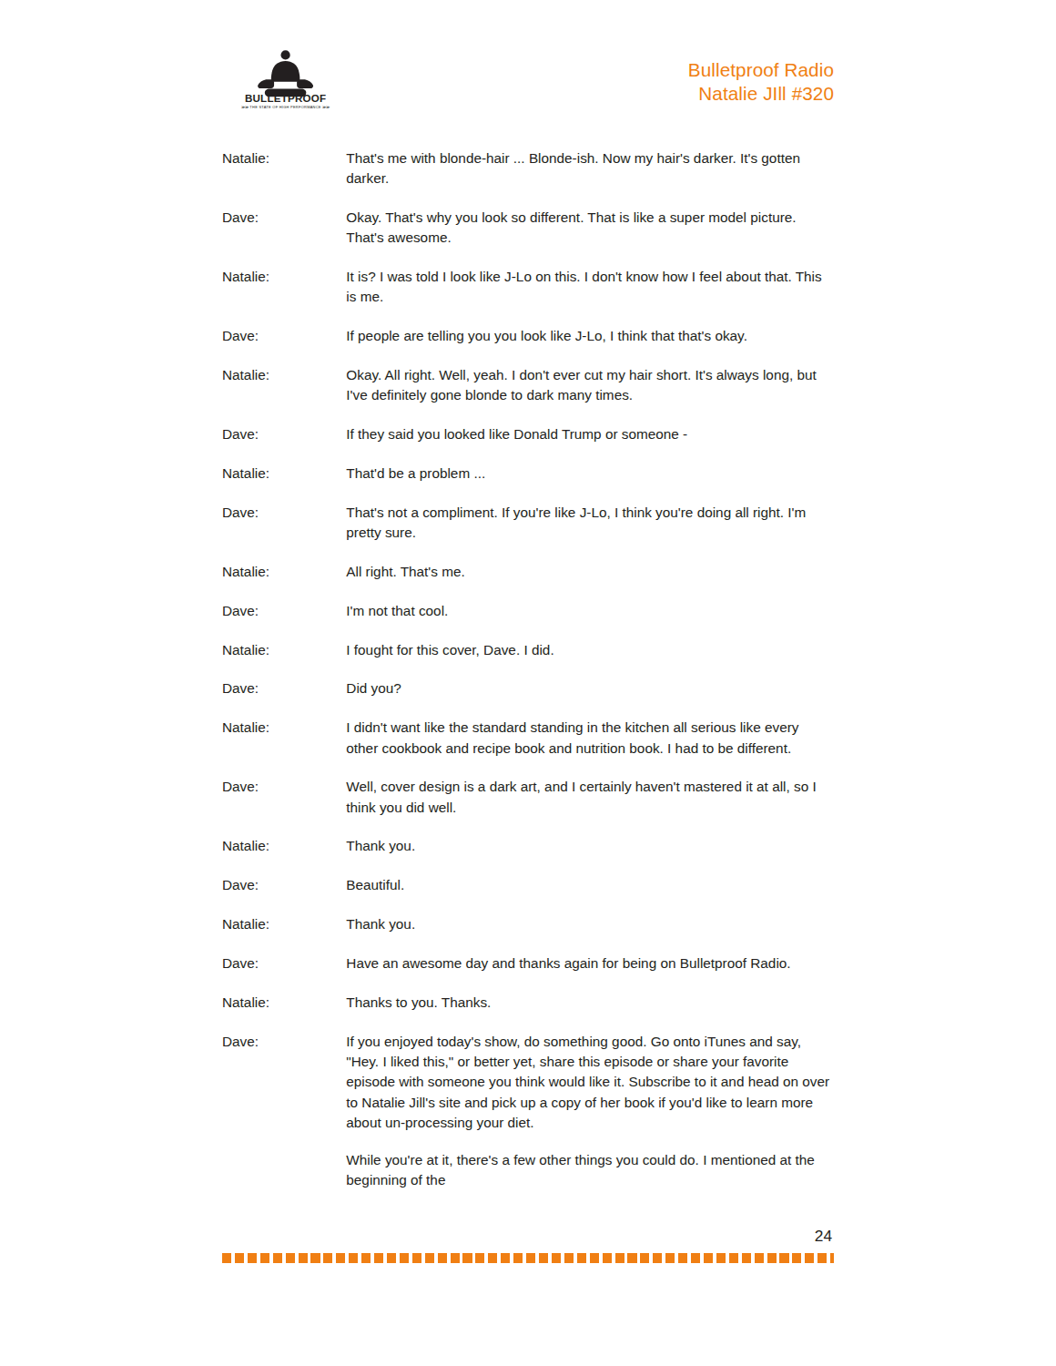BULLETPROOF ≫≫ THE STATE OF HIGH PERFORMANCE ≫≫
Bulletproof Radio
Natalie JIll #320
Natalie:
That's me with blonde-hair ... Blonde-ish. Now my hair's darker. It's gotten darker.
Dave:
Okay. That's why you look so different. That is like a super model picture. That's awesome.
Natalie:
It is? I was told I look like J-Lo on this. I don't know how I feel about that. This is me.
Dave:
If people are telling you you look like J-Lo, I think that that's okay.
Natalie:
Okay. All right. Well, yeah. I don't ever cut my hair short. It's always long, but I've definitely gone blonde to dark many times.
Dave:
If they said you looked like Donald Trump or someone -
Natalie:
That'd be a problem ...
Dave:
That's not a compliment. If you're like J-Lo, I think you're doing all right. I'm pretty sure.
Natalie:
All right. That's me.
Dave:
I'm not that cool.
Natalie:
I fought for this cover, Dave. I did.
Dave:
Did you?
Natalie:
I didn't want like the standard standing in the kitchen all serious like every other cookbook and recipe book and nutrition book. I had to be different.
Dave:
Well, cover design is a dark art, and I certainly haven't mastered it at all, so I think you did well.
Natalie:
Thank you.
Dave:
Beautiful.
Natalie:
Thank you.
Dave:
Have an awesome day and thanks again for being on Bulletproof Radio.
Natalie:
Thanks to you. Thanks.
Dave:
If you enjoyed today's show, do something good. Go onto iTunes and say, "Hey. I liked this," or better yet, share this episode or share your favorite episode with someone you think would like it. Subscribe to it and head on over to Natalie Jill's site and pick up a copy of her book if you'd like to learn more about un-processing your diet.
While you're at it, there's a few other things you could do. I mentioned at the beginning of the
24